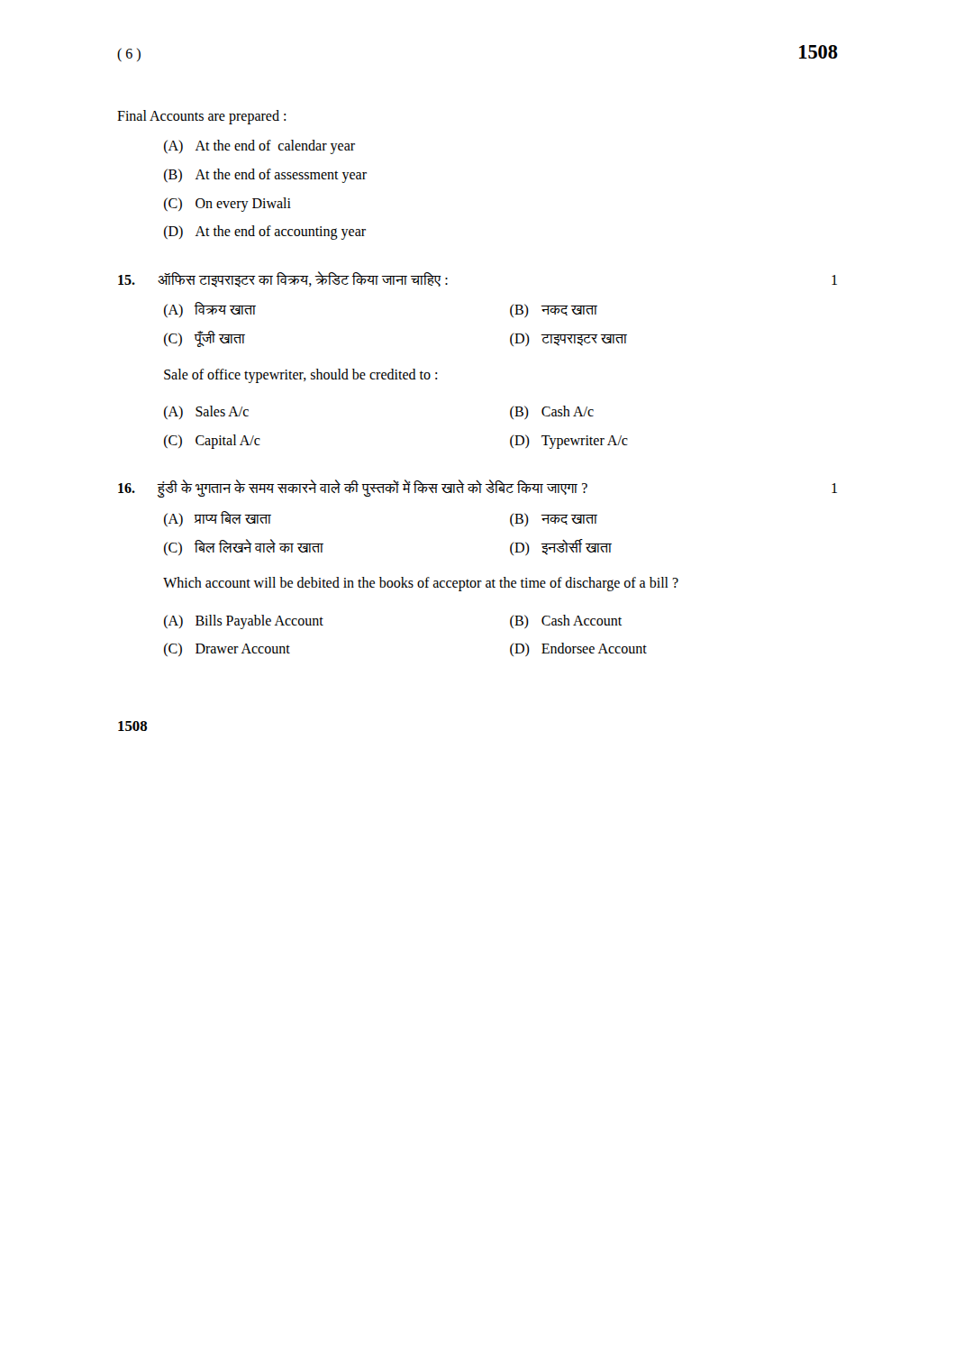( 6 ) 1508
Final Accounts are prepared :
(A) At the end of calendar year
(B) At the end of assessment year
(C) On every Diwali
(D) At the end of accounting year
15. ऑफिस टाइपराइटर का विक्रय, क्रेडिट किया जाना चाहिए : 1
(A) विक्रय खाता
(B) नकद खाता
(C) पूँजी खाता
(D) टाइपराइटर खाता
Sale of office typewriter, should be credited to :
(A) Sales A/c
(B) Cash A/c
(C) Capital A/c
(D) Typewriter A/c
16. हुंडी के भुगतान के समय सकारने वाले की पुस्तकों में किस खाते को डेबिट किया जाएगा ? 1
(A) प्राप्य बिल खाता
(B) नकद खाता
(C) बिल लिखने वाले का खाता
(D) इनडोर्सी खाता
Which account will be debited in the books of acceptor at the time of discharge of a bill ?
(A) Bills Payable Account
(B) Cash Account
(C) Drawer Account
(D) Endorsee Account
1508